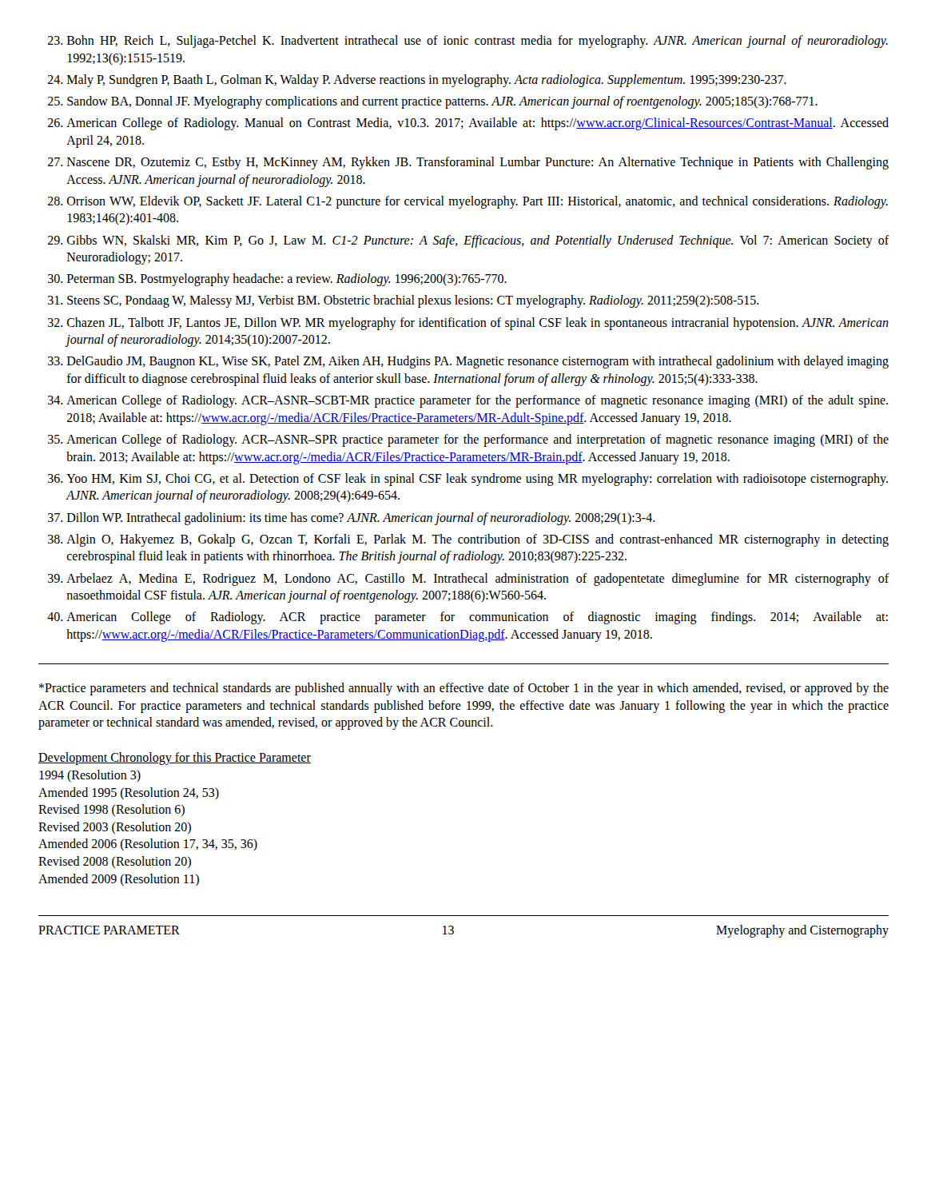Bohn HP, Reich L, Suljaga-Petchel K. Inadvertent intrathecal use of ionic contrast media for myelography. AJNR. American journal of neuroradiology. 1992;13(6):1515-1519.
Maly P, Sundgren P, Baath L, Golman K, Walday P. Adverse reactions in myelography. Acta radiologica. Supplementum. 1995;399:230-237.
Sandow BA, Donnal JF. Myelography complications and current practice patterns. AJR. American journal of roentgenology. 2005;185(3):768-771.
American College of Radiology. Manual on Contrast Media, v10.3. 2017; Available at: https://www.acr.org/Clinical-Resources/Contrast-Manual. Accessed April 24, 2018.
Nascene DR, Ozutemiz C, Estby H, McKinney AM, Rykken JB. Transforaminal Lumbar Puncture: An Alternative Technique in Patients with Challenging Access. AJNR. American journal of neuroradiology. 2018.
Orrison WW, Eldevik OP, Sackett JF. Lateral C1-2 puncture for cervical myelography. Part III: Historical, anatomic, and technical considerations. Radiology. 1983;146(2):401-408.
Gibbs WN, Skalski MR, Kim P, Go J, Law M. C1-2 Puncture: A Safe, Efficacious, and Potentially Underused Technique. Vol 7: American Society of Neuroradiology; 2017.
Peterman SB. Postmyelography headache: a review. Radiology. 1996;200(3):765-770.
Steens SC, Pondaag W, Malessy MJ, Verbist BM. Obstetric brachial plexus lesions: CT myelography. Radiology. 2011;259(2):508-515.
Chazen JL, Talbott JF, Lantos JE, Dillon WP. MR myelography for identification of spinal CSF leak in spontaneous intracranial hypotension. AJNR. American journal of neuroradiology. 2014;35(10):2007-2012.
DelGaudio JM, Baugnon KL, Wise SK, Patel ZM, Aiken AH, Hudgins PA. Magnetic resonance cisternogram with intrathecal gadolinium with delayed imaging for difficult to diagnose cerebrospinal fluid leaks of anterior skull base. International forum of allergy & rhinology. 2015;5(4):333-338.
American College of Radiology. ACR–ASNR–SCBT-MR practice parameter for the performance of magnetic resonance imaging (MRI) of the adult spine. 2018; Available at: https://www.acr.org/-/media/ACR/Files/Practice-Parameters/MR-Adult-Spine.pdf. Accessed January 19, 2018.
American College of Radiology. ACR–ASNR–SPR practice parameter for the performance and interpretation of magnetic resonance imaging (MRI) of the brain. 2013; Available at: https://www.acr.org/-/media/ACR/Files/Practice-Parameters/MR-Brain.pdf. Accessed January 19, 2018.
Yoo HM, Kim SJ, Choi CG, et al. Detection of CSF leak in spinal CSF leak syndrome using MR myelography: correlation with radioisotope cisternography. AJNR. American journal of neuroradiology. 2008;29(4):649-654.
Dillon WP. Intrathecal gadolinium: its time has come? AJNR. American journal of neuroradiology. 2008;29(1):3-4.
Algin O, Hakyemez B, Gokalp G, Ozcan T, Korfali E, Parlak M. The contribution of 3D-CISS and contrast-enhanced MR cisternography in detecting cerebrospinal fluid leak in patients with rhinorrhoea. The British journal of radiology. 2010;83(987):225-232.
Arbelaez A, Medina E, Rodriguez M, Londono AC, Castillo M. Intrathecal administration of gadopentetate dimeglumine for MR cisternography of nasoethmoidal CSF fistula. AJR. American journal of roentgenology. 2007;188(6):W560-564.
American College of Radiology. ACR practice parameter for communication of diagnostic imaging findings. 2014; Available at: https://www.acr.org/-/media/ACR/Files/Practice-Parameters/CommunicationDiag.pdf. Accessed January 19, 2018.
*Practice parameters and technical standards are published annually with an effective date of October 1 in the year in which amended, revised, or approved by the ACR Council. For practice parameters and technical standards published before 1999, the effective date was January 1 following the year in which the practice parameter or technical standard was amended, revised, or approved by the ACR Council.
Development Chronology for this Practice Parameter
1994 (Resolution 3)
Amended 1995 (Resolution 24, 53)
Revised 1998 (Resolution 6)
Revised 2003 (Resolution 20)
Amended 2006 (Resolution 17, 34, 35, 36)
Revised 2008 (Resolution 20)
Amended 2009 (Resolution 11)
PRACTICE PARAMETER 13 Myelography and Cisternography